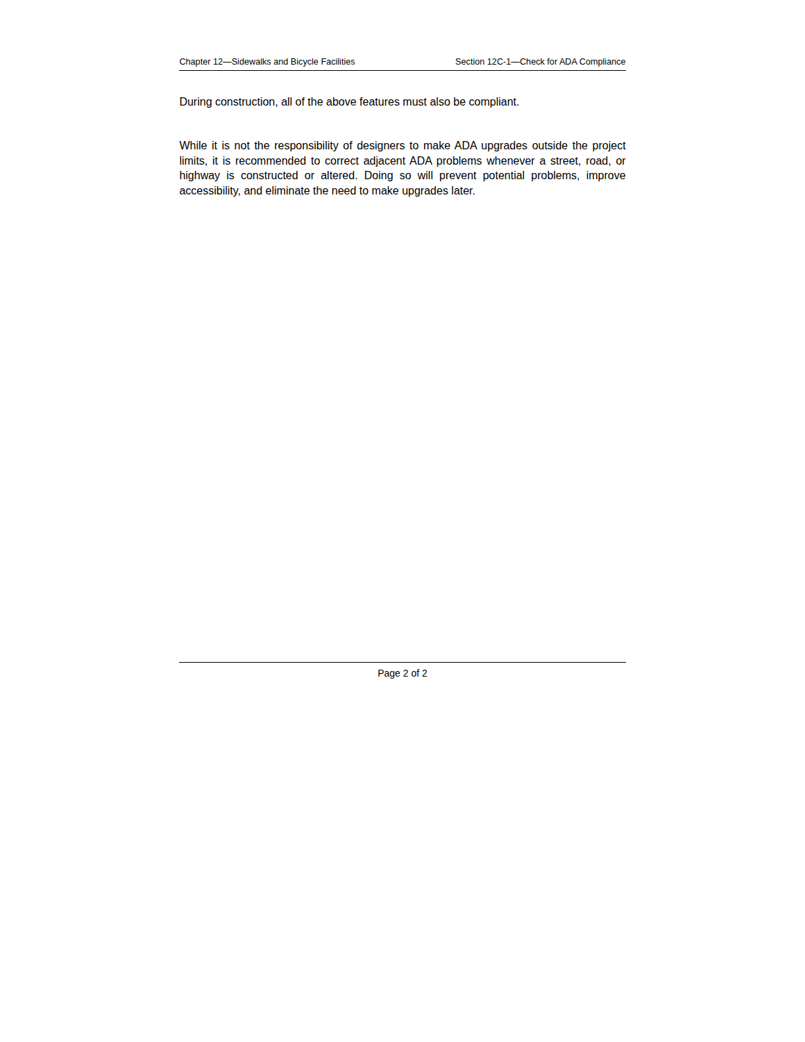Chapter 12—Sidewalks and Bicycle Facilities
Section 12C-1—Check for ADA Compliance
During construction, all of the above features must also be compliant.
While it is not the responsibility of designers to make ADA upgrades outside the project limits, it is recommended to correct adjacent ADA problems whenever a street, road, or highway is constructed or altered. Doing so will prevent potential problems, improve accessibility, and eliminate the need to make upgrades later.
Page 2 of 2